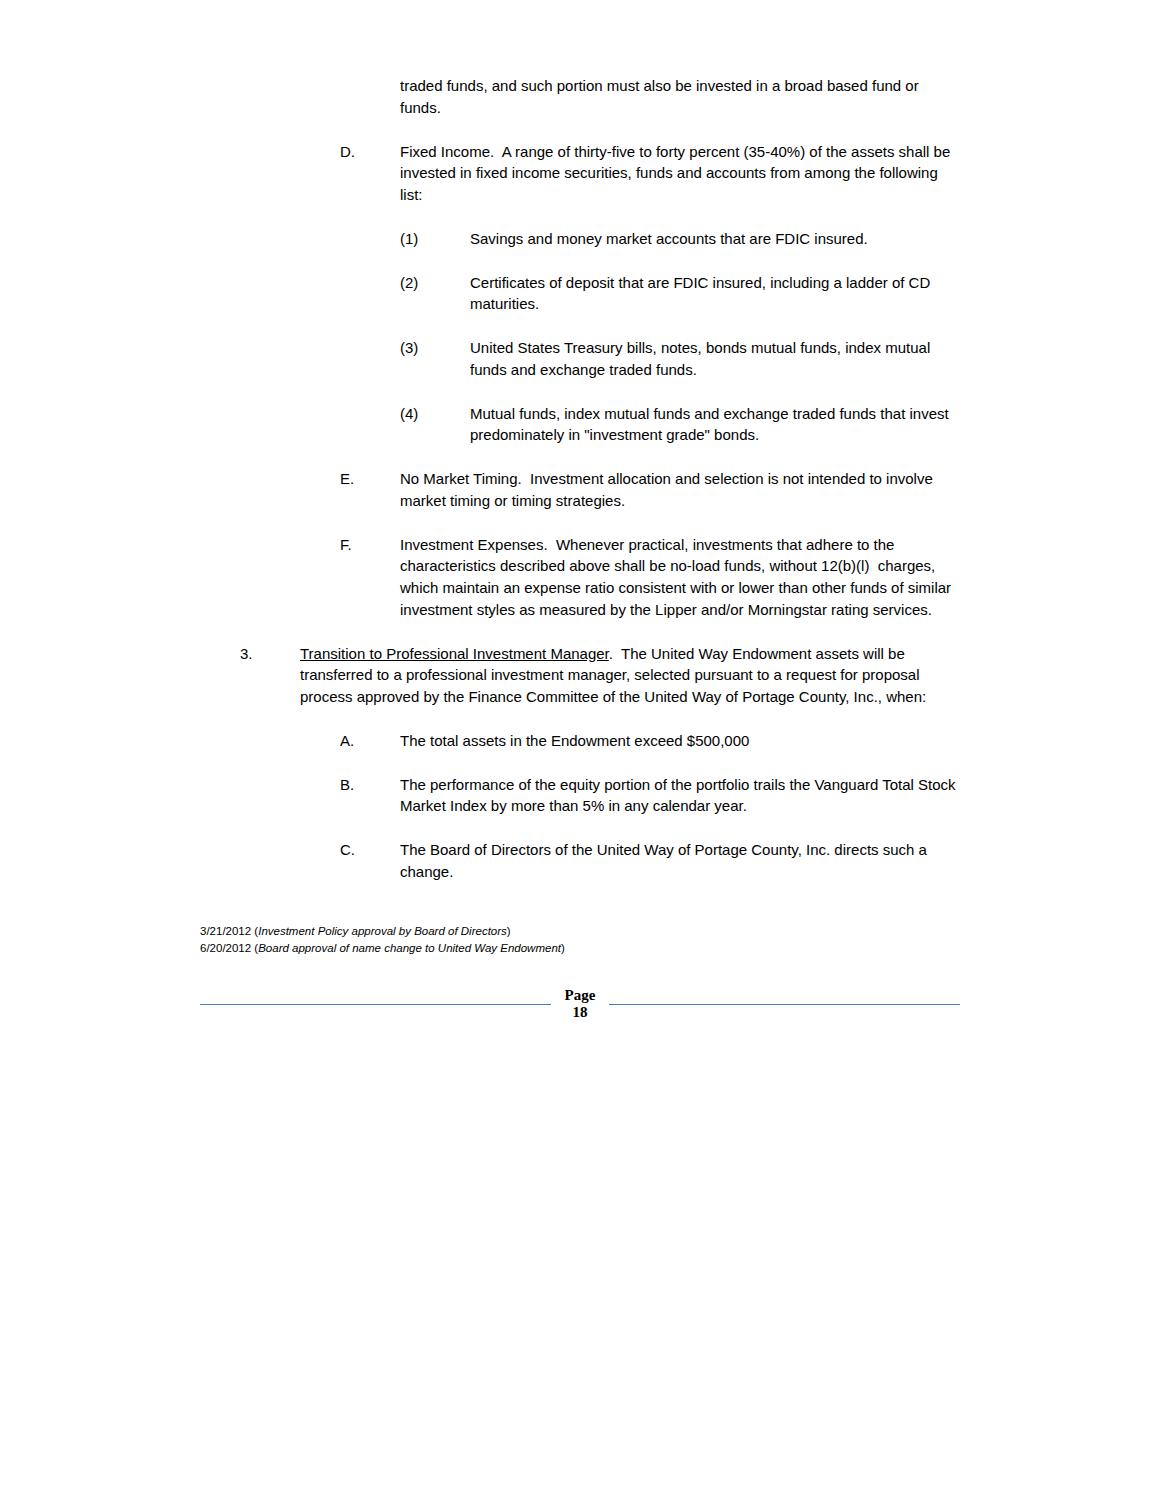traded funds, and such portion must also be invested in a broad based fund or funds.
D.
Fixed Income. A range of thirty-five to forty percent (35-40%) of the assets shall be invested in fixed income securities, funds and accounts from among the following list:
(1)
Savings and money market accounts that are FDIC insured.
(2)
Certificates of deposit that are FDIC insured, including a ladder of CD maturities.
(3)
United States Treasury bills, notes, bonds mutual funds, index mutual funds and exchange traded funds.
(4)
Mutual funds, index mutual funds and exchange traded funds that invest predominately in "investment grade" bonds.
E.
No Market Timing. Investment allocation and selection is not intended to involve market timing or timing strategies.
F.
Investment Expenses. Whenever practical, investments that adhere to the characteristics described above shall be no-load funds, without 12(b)(l) charges, which maintain an expense ratio consistent with or lower than other funds of similar investment styles as measured by the Lipper and/or Morningstar rating services.
3.
Transition to Professional Investment Manager. The United Way Endowment assets will be transferred to a professional investment manager, selected pursuant to a request for proposal process approved by the Finance Committee of the United Way of Portage County, Inc., when:
A.
The total assets in the Endowment exceed $500,000
B.
The performance of the equity portion of the portfolio trails the Vanguard Total Stock Market Index by more than 5% in any calendar year.
C.
The Board of Directors of the United Way of Portage County, Inc. directs such a change.
3/21/2012 (Investment Policy approval by Board of Directors)
6/20/2012 (Board approval of name change to United Way Endowment)
Page
18